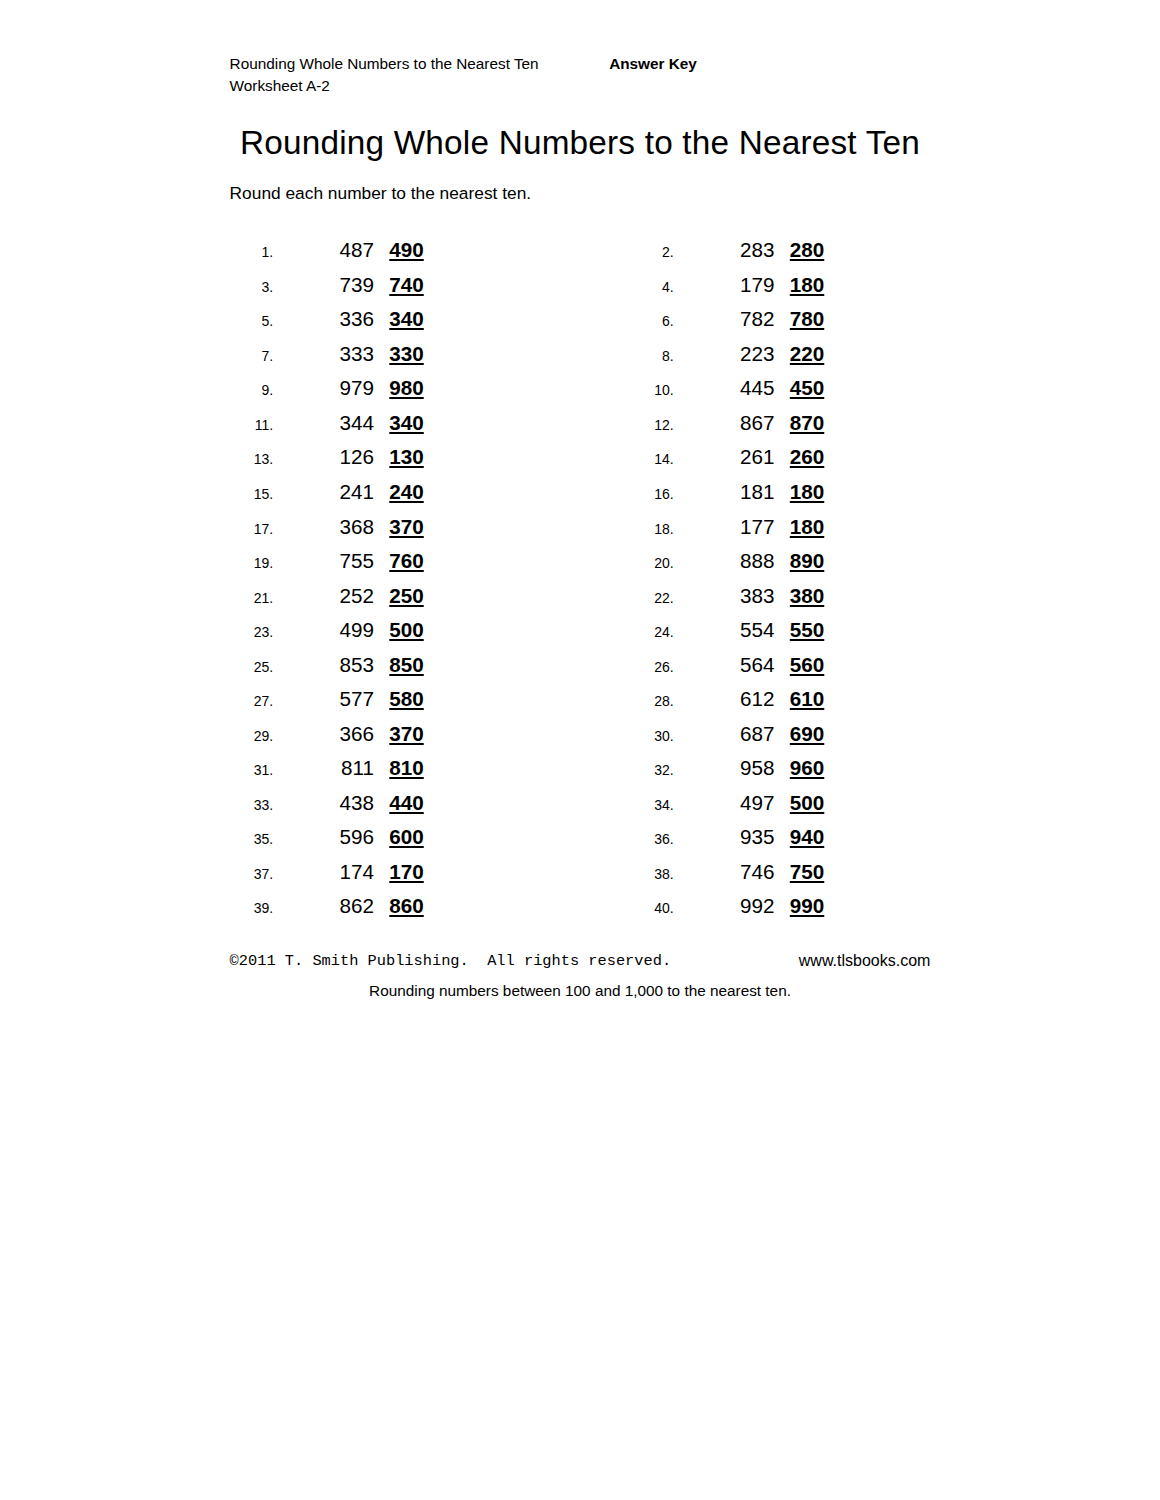Rounding Whole Numbers to the Nearest TenAnswer Key Worksheet A-2
Rounding Whole Numbers to the Nearest Ten
Round each number to the nearest ten.
| 1. | 487 490 | 2. | 283 280 |
| 3. | 739 740 | 4. | 179 180 |
| 5. | 336 340 | 6. | 782 780 |
| 7. | 333 330 | 8. | 223 220 |
| 9. | 979 980 | 10. | 445 450 |
| 11. | 344 340 | 12. | 867 870 |
| 13. | 126 130 | 14. | 261 260 |
| 15. | 241 240 | 16. | 181 180 |
| 17. | 368 370 | 18. | 177 180 |
| 19. | 755 760 | 20. | 888 890 |
| 21. | 252 250 | 22. | 383 380 |
| 23. | 499 500 | 24. | 554 550 |
| 25. | 853 850 | 26. | 564 560 |
| 27. | 577 580 | 28. | 612 610 |
| 29. | 366 370 | 30. | 687 690 |
| 31. | 811 810 | 32. | 958 960 |
| 33. | 438 440 | 34. | 497 500 |
| 35. | 596 600 | 36. | 935 940 |
| 37. | 174 170 | 38. | 746 750 |
| 39. | 862 860 | 40. | 992 990 |
©2011 T. Smith Publishing. All rights reserved. www.tlsbooks.com
Rounding numbers between 100 and 1,000 to the nearest ten.